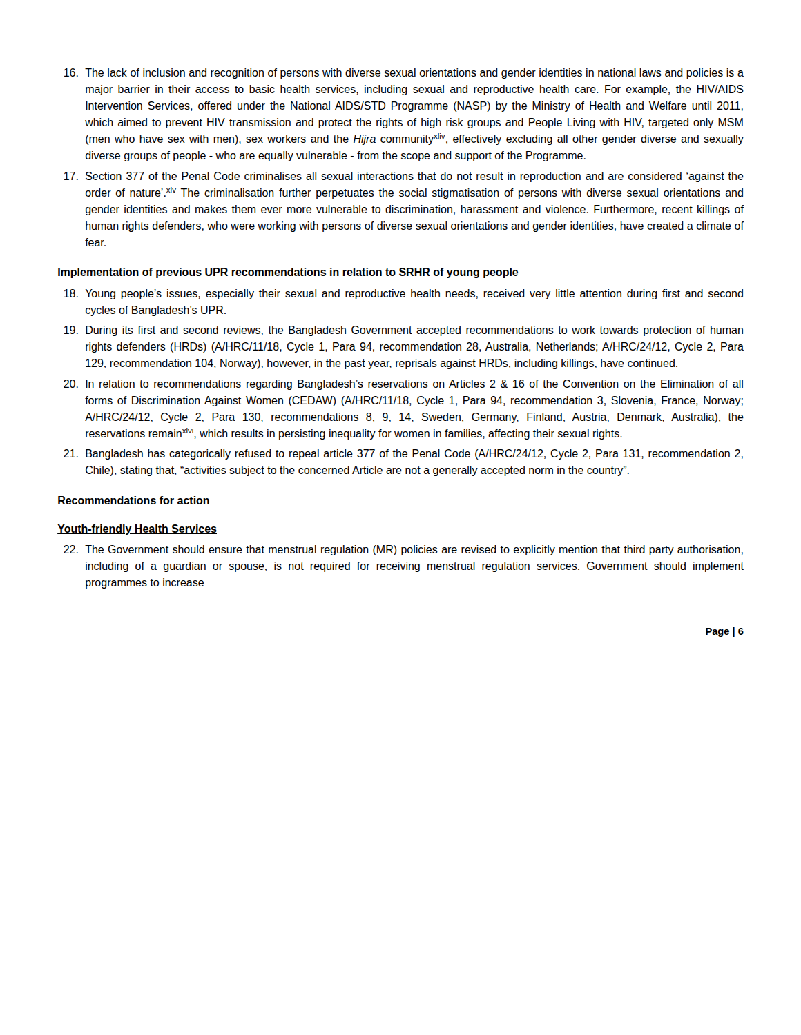The lack of inclusion and recognition of persons with diverse sexual orientations and gender identities in national laws and policies is a major barrier in their access to basic health services, including sexual and reproductive health care. For example, the HIV/AIDS Intervention Services, offered under the National AIDS/STD Programme (NASP) by the Ministry of Health and Welfare until 2011, which aimed to prevent HIV transmission and protect the rights of high risk groups and People Living with HIV, targeted only MSM (men who have sex with men), sex workers and the Hijra communityxliv, effectively excluding all other gender diverse and sexually diverse groups of people - who are equally vulnerable - from the scope and support of the Programme.
Section 377 of the Penal Code criminalises all sexual interactions that do not result in reproduction and are considered ‘against the order of nature’.xlv The criminalisation further perpetuates the social stigmatisation of persons with diverse sexual orientations and gender identities and makes them ever more vulnerable to discrimination, harassment and violence. Furthermore, recent killings of human rights defenders, who were working with persons of diverse sexual orientations and gender identities, have created a climate of fear.
Implementation of previous UPR recommendations in relation to SRHR of young people
Young people’s issues, especially their sexual and reproductive health needs, received very little attention during first and second cycles of Bangladesh’s UPR.
During its first and second reviews, the Bangladesh Government accepted recommendations to work towards protection of human rights defenders (HRDs) (A/HRC/11/18, Cycle 1, Para 94, recommendation 28, Australia, Netherlands; A/HRC/24/12, Cycle 2, Para 129, recommendation 104, Norway), however, in the past year, reprisals against HRDs, including killings, have continued.
In relation to recommendations regarding Bangladesh’s reservations on Articles 2 & 16 of the Convention on the Elimination of all forms of Discrimination Against Women (CEDAW) (A/HRC/11/18, Cycle 1, Para 94, recommendation 3, Slovenia, France, Norway; A/HRC/24/12, Cycle 2, Para 130, recommendations 8, 9, 14, Sweden, Germany, Finland, Austria, Denmark, Australia), the reservations remainxlvi, which results in persisting inequality for women in families, affecting their sexual rights.
Bangladesh has categorically refused to repeal article 377 of the Penal Code (A/HRC/24/12, Cycle 2, Para 131, recommendation 2, Chile), stating that, “activities subject to the concerned Article are not a generally accepted norm in the country”.
Recommendations for action
Youth-friendly Health Services
The Government should ensure that menstrual regulation (MR) policies are revised to explicitly mention that third party authorisation, including of a guardian or spouse, is not required for receiving menstrual regulation services. Government should implement programmes to increase
Page | 6